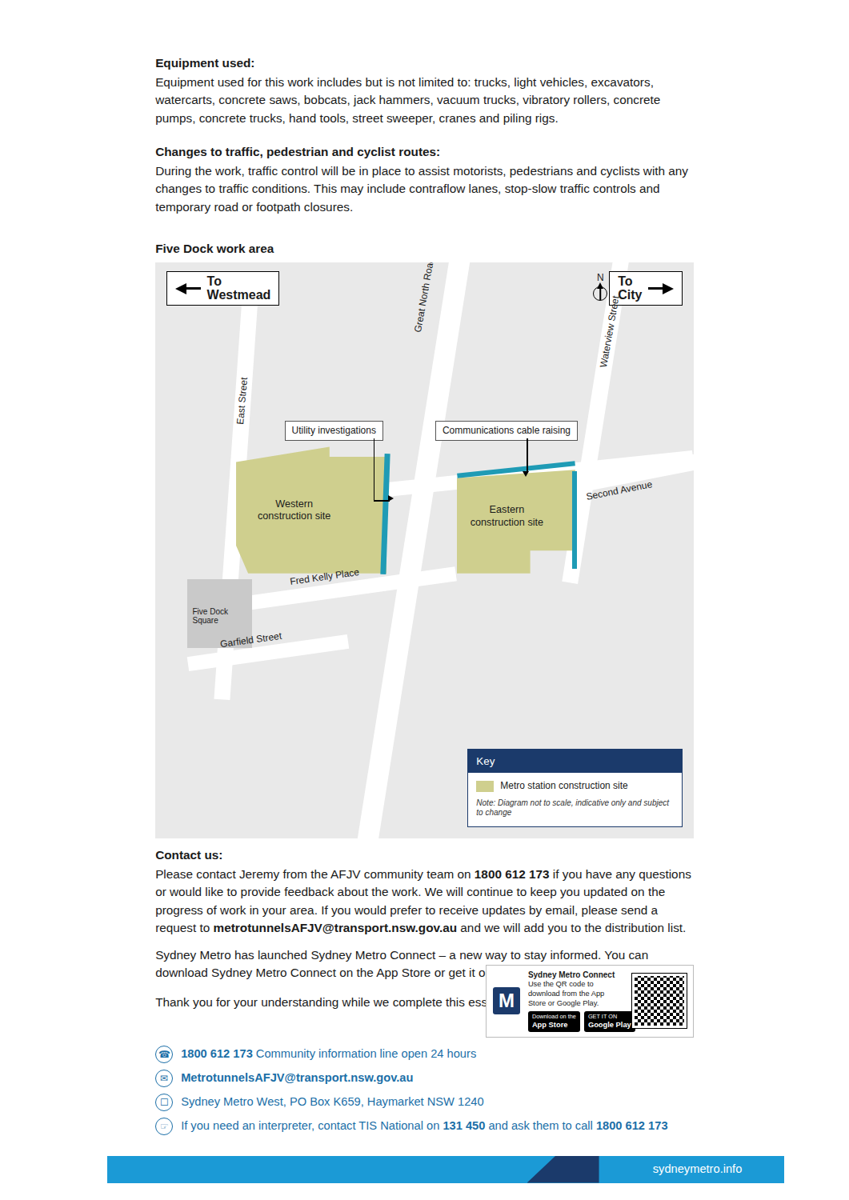Equipment used:
Equipment used for this work includes but is not limited to: trucks, light vehicles, excavators, watercarts, concrete saws, bobcats, jack hammers, vacuum trucks, vibratory rollers, concrete pumps, concrete trucks, hand tools, street sweeper, cranes and piling rigs.
Changes to traffic, pedestrian and cyclist routes:
During the work, traffic control will be in place to assist motorists, pedestrians and cyclists with any changes to traffic conditions. This may include contraflow lanes, stop-slow traffic controls and temporary road or footpath closures.
Five Dock work area
Five Dock
Square
Western
construction site
Eastern
construction site
Utility investigations
Communications cable raising
To
Westmead
To
City
N
Great North Road
Waterview Street
East Street
Second Avenue
Fred Kelly Place
Garfield Street
Key
Metro station construction site
Note: Diagram not to scale, indicative only and subject to change
Contact us:
Please contact Jeremy from the AFJV community team on 1800 612 173 if you have any questions or would like to provide feedback about the work. We will continue to keep you updated on the progress of work in your area. If you would prefer to receive updates by email, please send a request to metrotunnelsAFJV@transport.nsw.gov.au and we will add you to the distribution list.
Sydney Metro has launched Sydney Metro Connect – a new way to stay informed. You can download Sydney Metro Connect on the App Store or get it on Google Play.
Thank you for your understanding while we complete this essential work.
M
Sydney Metro Connect
Use the QR code to download from the App Store or Google Play.
Download on theApp Store GET IT ONGoogle Play
☎1800 612 173 Community information line open 24 hours
✉MetrotunnelsAFJV@transport.nsw.gov.au
☐Sydney Metro West, PO Box K659, Haymarket NSW 1240
☞If you need an interpreter, contact TIS National on 131 450 and ask them to call 1800 612 173
sydneymetro.info